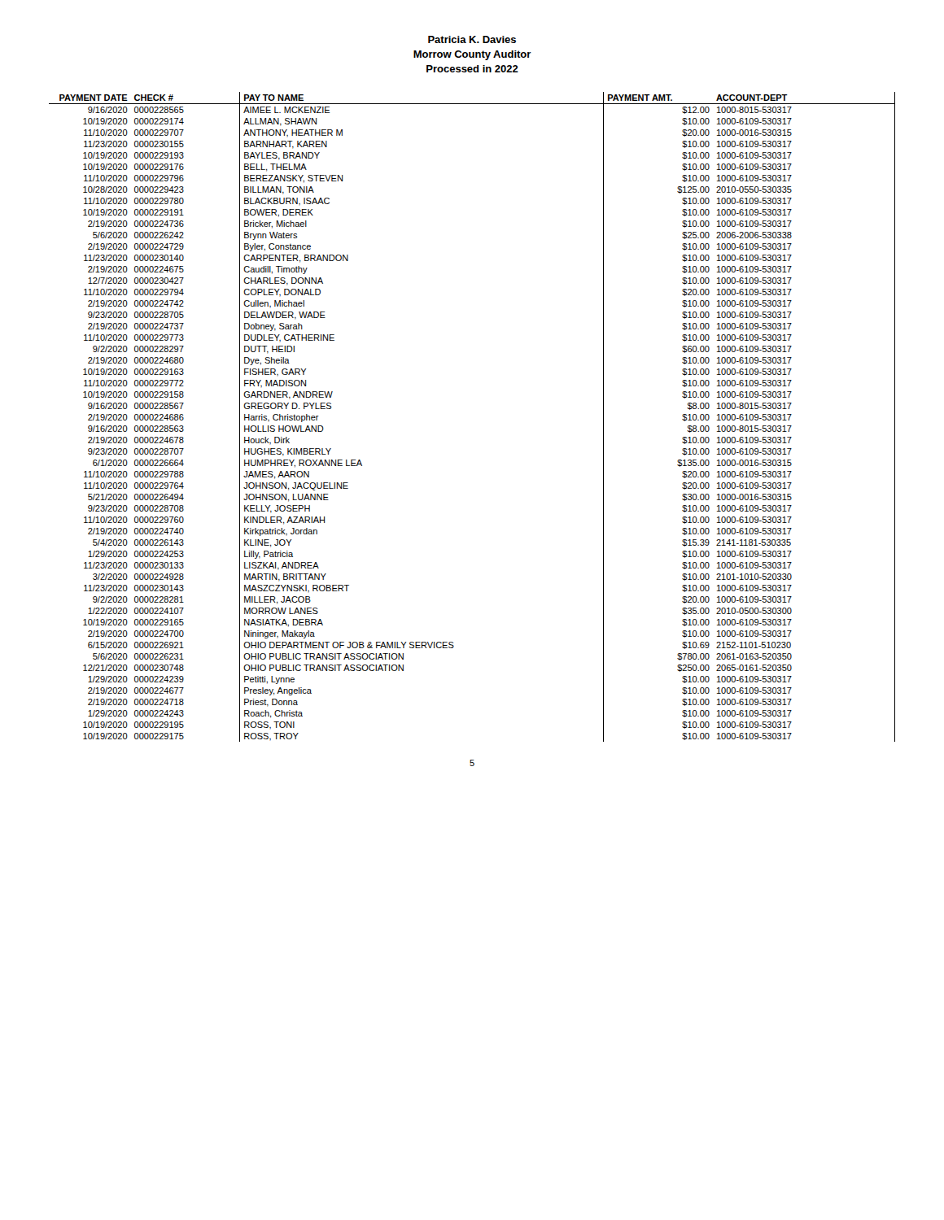Patricia K. Davies
Morrow County Auditor
Processed in 2022
| PAYMENT DATE | CHECK # | PAY TO NAME | PAYMENT AMT. | ACCOUNT-DEPT |
| --- | --- | --- | --- | --- |
| 9/16/2020 | 0000228565 | AIMEE L. MCKENZIE | $12.00 | 1000-8015-530317 |
| 10/19/2020 | 0000229174 | ALLMAN, SHAWN | $10.00 | 1000-6109-530317 |
| 11/10/2020 | 0000229707 | ANTHONY, HEATHER M | $20.00 | 1000-0016-530315 |
| 11/23/2020 | 0000230155 | BARNHART, KAREN | $10.00 | 1000-6109-530317 |
| 10/19/2020 | 0000229193 | BAYLES, BRANDY | $10.00 | 1000-6109-530317 |
| 10/19/2020 | 0000229176 | BELL, THELMA | $10.00 | 1000-6109-530317 |
| 11/10/2020 | 0000229796 | BEREZANSKY, STEVEN | $10.00 | 1000-6109-530317 |
| 10/28/2020 | 0000229423 | BILLMAN, TONIA | $125.00 | 2010-0550-530335 |
| 11/10/2020 | 0000229780 | BLACKBURN, ISAAC | $10.00 | 1000-6109-530317 |
| 10/19/2020 | 0000229191 | BOWER, DEREK | $10.00 | 1000-6109-530317 |
| 2/19/2020 | 0000224736 | Bricker, Michael | $10.00 | 1000-6109-530317 |
| 5/6/2020 | 0000226242 | Brynn Waters | $25.00 | 2006-2006-530338 |
| 2/19/2020 | 0000224729 | Byler, Constance | $10.00 | 1000-6109-530317 |
| 11/23/2020 | 0000230140 | CARPENTER, BRANDON | $10.00 | 1000-6109-530317 |
| 2/19/2020 | 0000224675 | Caudill, Timothy | $10.00 | 1000-6109-530317 |
| 12/7/2020 | 0000230427 | CHARLES, DONNA | $10.00 | 1000-6109-530317 |
| 11/10/2020 | 0000229794 | COPLEY, DONALD | $20.00 | 1000-6109-530317 |
| 2/19/2020 | 0000224742 | Cullen, Michael | $10.00 | 1000-6109-530317 |
| 9/23/2020 | 0000228705 | DELAWDER, WADE | $10.00 | 1000-6109-530317 |
| 2/19/2020 | 0000224737 | Dobney, Sarah | $10.00 | 1000-6109-530317 |
| 11/10/2020 | 0000229773 | DUDLEY, CATHERINE | $10.00 | 1000-6109-530317 |
| 9/2/2020 | 0000228297 | DUTT, HEIDI | $60.00 | 1000-6109-530317 |
| 2/19/2020 | 0000224680 | Dye, Sheila | $10.00 | 1000-6109-530317 |
| 10/19/2020 | 0000229163 | FISHER, GARY | $10.00 | 1000-6109-530317 |
| 11/10/2020 | 0000229772 | FRY, MADISON | $10.00 | 1000-6109-530317 |
| 10/19/2020 | 0000229158 | GARDNER, ANDREW | $10.00 | 1000-6109-530317 |
| 9/16/2020 | 0000228567 | GREGORY D. PYLES | $8.00 | 1000-8015-530317 |
| 2/19/2020 | 0000224686 | Harris, Christopher | $10.00 | 1000-6109-530317 |
| 9/16/2020 | 0000228563 | HOLLIS HOWLAND | $8.00 | 1000-8015-530317 |
| 2/19/2020 | 0000224678 | Houck, Dirk | $10.00 | 1000-6109-530317 |
| 9/23/2020 | 0000228707 | HUGHES, KIMBERLY | $10.00 | 1000-6109-530317 |
| 6/1/2020 | 0000226664 | HUMPHREY, ROXANNE LEA | $135.00 | 1000-0016-530315 |
| 11/10/2020 | 0000229788 | JAMES, AARON | $20.00 | 1000-6109-530317 |
| 11/10/2020 | 0000229764 | JOHNSON, JACQUELINE | $20.00 | 1000-6109-530317 |
| 5/21/2020 | 0000226494 | JOHNSON, LUANNE | $30.00 | 1000-0016-530315 |
| 9/23/2020 | 0000228708 | KELLY, JOSEPH | $10.00 | 1000-6109-530317 |
| 11/10/2020 | 0000229760 | KINDLER, AZARIAH | $10.00 | 1000-6109-530317 |
| 2/19/2020 | 0000224740 | Kirkpatrick, Jordan | $10.00 | 1000-6109-530317 |
| 5/4/2020 | 0000226143 | KLINE, JOY | $15.39 | 2141-1181-530335 |
| 1/29/2020 | 0000224253 | Lilly, Patricia | $10.00 | 1000-6109-530317 |
| 11/23/2020 | 0000230133 | LISZKAI, ANDREA | $10.00 | 1000-6109-530317 |
| 3/2/2020 | 0000224928 | MARTIN, BRITTANY | $10.00 | 2101-1010-520330 |
| 11/23/2020 | 0000230143 | MASZCZYNSKI, ROBERT | $10.00 | 1000-6109-530317 |
| 9/2/2020 | 0000228281 | MILLER, JACOB | $20.00 | 1000-6109-530317 |
| 1/22/2020 | 0000224107 | MORROW LANES | $35.00 | 2010-0500-530300 |
| 10/19/2020 | 0000229165 | NASIATKA, DEBRA | $10.00 | 1000-6109-530317 |
| 2/19/2020 | 0000224700 | Nininger, Makayla | $10.00 | 1000-6109-530317 |
| 6/15/2020 | 0000226921 | OHIO DEPARTMENT OF JOB & FAMILY SERVICES | $10.69 | 2152-1101-510230 |
| 5/6/2020 | 0000226231 | OHIO PUBLIC TRANSIT ASSOCIATION | $780.00 | 2061-0163-520350 |
| 12/21/2020 | 0000230748 | OHIO PUBLIC TRANSIT ASSOCIATION | $250.00 | 2065-0161-520350 |
| 1/29/2020 | 0000224239 | Petitti, Lynne | $10.00 | 1000-6109-530317 |
| 2/19/2020 | 0000224677 | Presley, Angelica | $10.00 | 1000-6109-530317 |
| 2/19/2020 | 0000224718 | Priest, Donna | $10.00 | 1000-6109-530317 |
| 1/29/2020 | 0000224243 | Roach, Christa | $10.00 | 1000-6109-530317 |
| 10/19/2020 | 0000229195 | ROSS, TONI | $10.00 | 1000-6109-530317 |
| 10/19/2020 | 0000229175 | ROSS, TROY | $10.00 | 1000-6109-530317 |
5